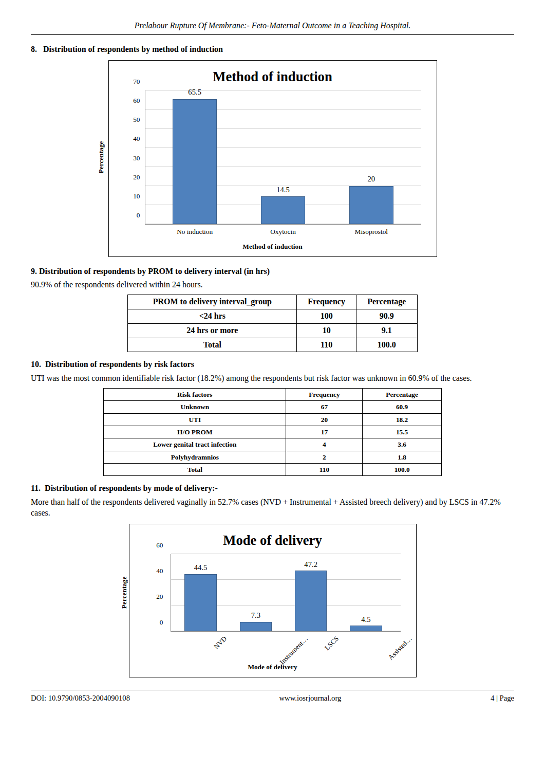Prelabour Rupture Of Membrane:- Feto-Maternal Outcome in a Teaching Hospital.
8. Distribution of respondents by method of induction
Method of induction
Percentage
0
10
20
30
40
50
60
70
65.5
No induction
14.5
Oxytocin
20
Misoprostol
Method of induction
9. Distribution of respondents by PROM to delivery interval (in hrs)
90.9% of the respondents delivered within 24 hours.
| PROM to delivery interval_group | Frequency | Percentage |
| --- | --- | --- |
| <24 hrs | 100 | 90.9 |
| 24 hrs or more | 10 | 9.1 |
| Total | 110 | 100.0 |
10. Distribution of respondents by risk factors
UTI was the most common identifiable risk factor (18.2%) among the respondents but risk factor was unknown in 60.9% of the cases.
| Risk factors | Frequency | Percentage |
| --- | --- | --- |
| Unknown | 67 | 60.9 |
| UTI | 20 | 18.2 |
| H/O PROM | 17 | 15.5 |
| Lower genital tract infection | 4 | 3.6 |
| Polyhydramnios | 2 | 1.8 |
| Total | 110 | 100.0 |
11. Distribution of respondents by mode of delivery:-
More than half of the respondents delivered vaginally in 52.7% cases (NVD + Instrumental + Assisted breech delivery) and by LSCS in 47.2% cases.
Mode of delivery
Percentage
0
20
40
60
44.5
NVD
7.3
Instrument…
47.2
LSCS
4.5
Assisted…
Mode of delivery
DOI: 10.9790/0853-2004090108 www.iosrjournal.org 4 | Page